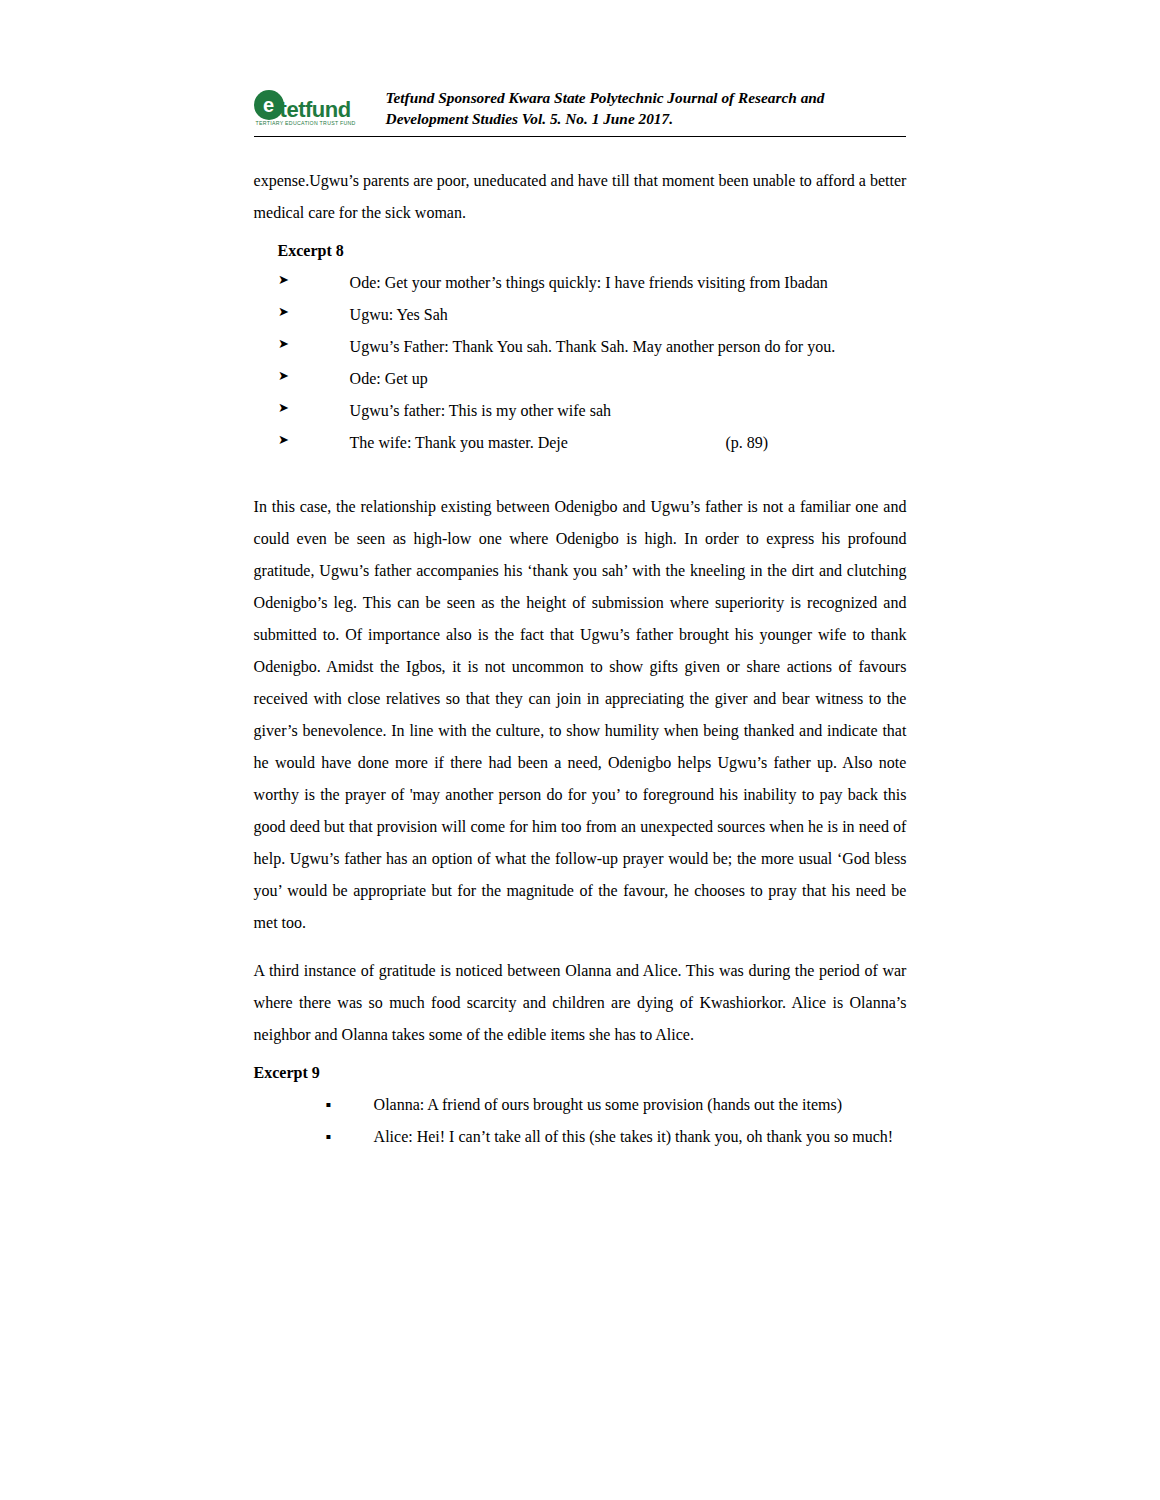e
tetfund
TERTIARY EDUCATION TRUST FUND
Tetfund Sponsored Kwara State Polytechnic Journal of Research and Development Studies Vol. 5. No. 1 June 2017.
expense.Ugwu’s parents are poor, uneducated and have till that moment been unable to afford a better medical care for the sick woman.
Excerpt 8
Ode: Get your mother’s things quickly: I have friends visiting from Ibadan
Ugwu: Yes Sah
Ugwu’s Father: Thank You sah. Thank Sah. May another person do for you.
Ode: Get up
Ugwu’s father: This is my other wife sah
The wife: Thank you master. Deje (p. 89)
In this case, the relationship existing between Odenigbo and Ugwu’s father is not a familiar one and could even be seen as high-low one where Odenigbo is high. In order to express his profound gratitude, Ugwu’s father accompanies his ‘thank you sah’ with the kneeling in the dirt and clutching Odenigbo’s leg. This can be seen as the height of submission where superiority is recognized and submitted to. Of importance also is the fact that Ugwu’s father brought his younger wife to thank Odenigbo. Amidst the Igbos, it is not uncommon to show gifts given or share actions of favours received with close relatives so that they can join in appreciating the giver and bear witness to the giver’s benevolence. In line with the culture, to show humility when being thanked and indicate that he would have done more if there had been a need, Odenigbo helps Ugwu’s father up. Also note worthy is the prayer of 'may another person do for you’ to foreground his inability to pay back this good deed but that provision will come for him too from an unexpected sources when he is in need of help. Ugwu’s father has an option of what the follow-up prayer would be; the more usual ‘God bless you’ would be appropriate but for the magnitude of the favour, he chooses to pray that his need be met too.
A third instance of gratitude is noticed between Olanna and Alice. This was during the period of war where there was so much food scarcity and children are dying of Kwashiorkor. Alice is Olanna’s neighbor and Olanna takes some of the edible items she has to Alice.
Excerpt 9
Olanna: A friend of ours brought us some provision (hands out the items)
Alice: Hei! I can’t take all of this (she takes it) thank you, oh thank you so much!